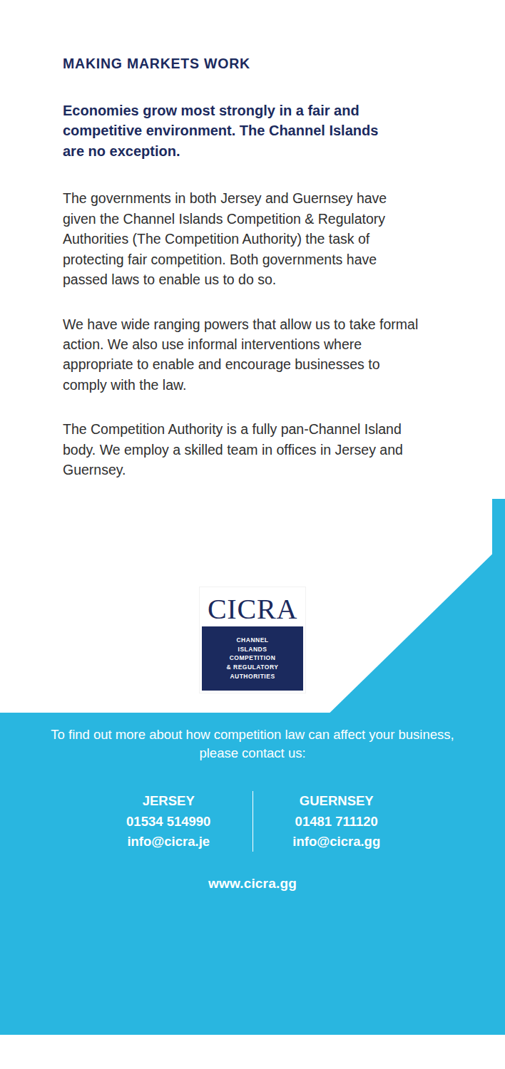Making markets work
Economies grow most strongly in a fair and competitive environment. The Channel Islands are no exception.
The governments in both Jersey and Guernsey have given the Channel Islands Competition & Regulatory Authorities (The Competition Authority) the task of protecting fair competition. Both governments have passed laws to enable us to do so.
We have wide ranging powers that allow us to take formal action. We also use informal interventions where appropriate to enable and encourage businesses to comply with the law.
The Competition Authority is a fully pan-Channel Island body. We employ a skilled team in offices in Jersey and Guernsey.
CICRA
Channel Islands Competition & Regulatory Authorities
To find out more about how competition law can affect your business, please contact us:
JERSEY 01534 514990
info@cicra.je
GUERNSEY 01481 711120
info@cicra.gg
www.cicra.gg